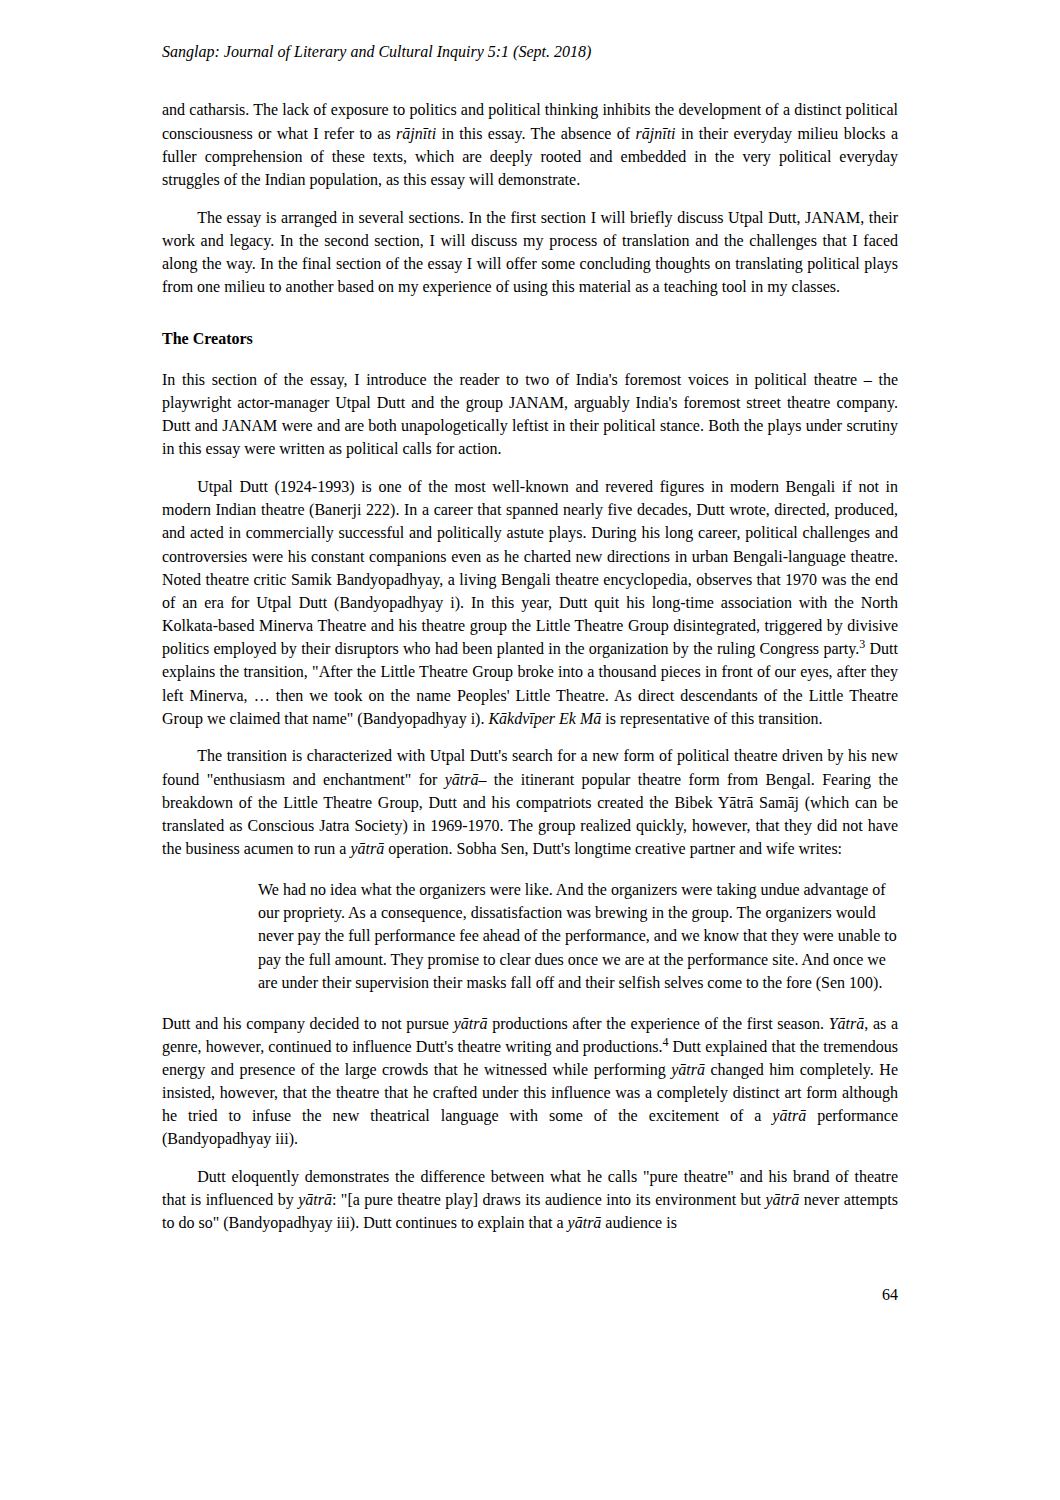Sanglap: Journal of Literary and Cultural Inquiry 5:1 (Sept. 2018)
and catharsis. The lack of exposure to politics and political thinking inhibits the development of a distinct political consciousness or what I refer to as rājnīti in this essay. The absence of rājnīti in their everyday milieu blocks a fuller comprehension of these texts, which are deeply rooted and embedded in the very political everyday struggles of the Indian population, as this essay will demonstrate.
The essay is arranged in several sections. In the first section I will briefly discuss Utpal Dutt, JANAM, their work and legacy. In the second section, I will discuss my process of translation and the challenges that I faced along the way. In the final section of the essay I will offer some concluding thoughts on translating political plays from one milieu to another based on my experience of using this material as a teaching tool in my classes.
The Creators
In this section of the essay, I introduce the reader to two of India's foremost voices in political theatre – the playwright actor-manager Utpal Dutt and the group JANAM, arguably India's foremost street theatre company. Dutt and JANAM were and are both unapologetically leftist in their political stance. Both the plays under scrutiny in this essay were written as political calls for action.
Utpal Dutt (1924-1993) is one of the most well-known and revered figures in modern Bengali if not in modern Indian theatre (Banerji 222). In a career that spanned nearly five decades, Dutt wrote, directed, produced, and acted in commercially successful and politically astute plays. During his long career, political challenges and controversies were his constant companions even as he charted new directions in urban Bengali-language theatre. Noted theatre critic Samik Bandyopadhyay, a living Bengali theatre encyclopedia, observes that 1970 was the end of an era for Utpal Dutt (Bandyopadhyay i). In this year, Dutt quit his long-time association with the North Kolkata-based Minerva Theatre and his theatre group the Little Theatre Group disintegrated, triggered by divisive politics employed by their disruptors who had been planted in the organization by the ruling Congress party.3 Dutt explains the transition, "After the Little Theatre Group broke into a thousand pieces in front of our eyes, after they left Minerva, … then we took on the name Peoples' Little Theatre. As direct descendants of the Little Theatre Group we claimed that name" (Bandyopadhyay i). Kākdvīper Ek Mā is representative of this transition.
The transition is characterized with Utpal Dutt's search for a new form of political theatre driven by his new found "enthusiasm and enchantment" for yātrā– the itinerant popular theatre form from Bengal. Fearing the breakdown of the Little Theatre Group, Dutt and his compatriots created the Bibek Yātrā Samāj (which can be translated as Conscious Jatra Society) in 1969-1970. The group realized quickly, however, that they did not have the business acumen to run a yātrā operation. Sobha Sen, Dutt's longtime creative partner and wife writes:
We had no idea what the organizers were like. And the organizers were taking undue advantage of our propriety. As a consequence, dissatisfaction was brewing in the group. The organizers would never pay the full performance fee ahead of the performance, and we know that they were unable to pay the full amount. They promise to clear dues once we are at the performance site. And once we are under their supervision their masks fall off and their selfish selves come to the fore (Sen 100).
Dutt and his company decided to not pursue yātrā productions after the experience of the first season. Yātrā, as a genre, however, continued to influence Dutt's theatre writing and productions.4 Dutt explained that the tremendous energy and presence of the large crowds that he witnessed while performing yātrā changed him completely. He insisted, however, that the theatre that he crafted under this influence was a completely distinct art form although he tried to infuse the new theatrical language with some of the excitement of a yātrā performance (Bandyopadhyay iii).
Dutt eloquently demonstrates the difference between what he calls "pure theatre" and his brand of theatre that is influenced by yātrā: "[a pure theatre play] draws its audience into its environment but yātrā never attempts to do so" (Bandyopadhyay iii). Dutt continues to explain that a yātrā audience is
64